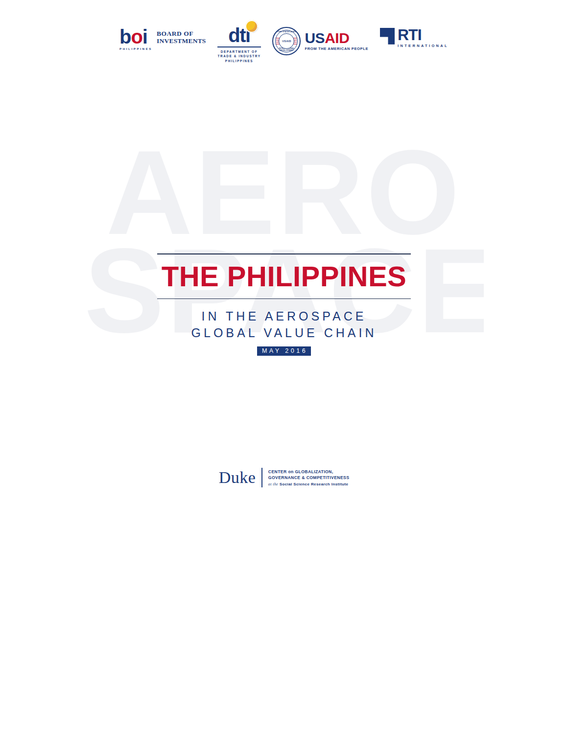AERO SPACE
boi
PHILIPPINES
BOARD OF
INVESTMENTS
dti
DEPARTMENT OF
TRADE & INDUSTRY
PHILIPPINES
UNITED STATES AGENCY
INTERNATIONAL DEVELOPMENT
USAID
US AID
FROM THE AMERICAN PEOPLE
RTI
INTERNATIONAL
THE PHILIPPINES
IN THE AEROSPACE
GLOBAL VALUE CHAIN
MAY 2016
Duke
CENTER on GLOBALIZATION,
GOVERNANCE & COMPETITIVENESS
at the Social Science Research Institute